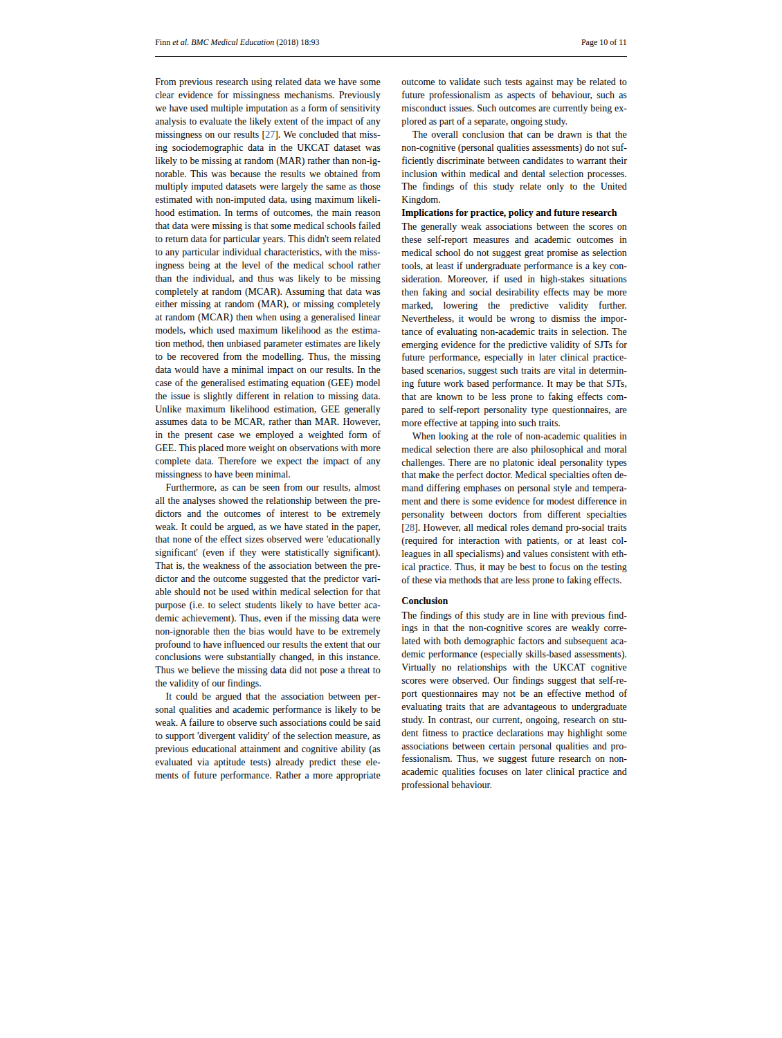Finn et al. BMC Medical Education (2018) 18:93
Page 10 of 11
From previous research using related data we have some clear evidence for missingness mechanisms. Previously we have used multiple imputation as a form of sensitivity analysis to evaluate the likely extent of the impact of any missingness on our results [27]. We concluded that missing sociodemographic data in the UKCAT dataset was likely to be missing at random (MAR) rather than non-ignorable. This was because the results we obtained from multiply imputed datasets were largely the same as those estimated with non-imputed data, using maximum likelihood estimation. In terms of outcomes, the main reason that data were missing is that some medical schools failed to return data for particular years. This didn't seem related to any particular individual characteristics, with the missingness being at the level of the medical school rather than the individual, and thus was likely to be missing completely at random (MCAR). Assuming that data was either missing at random (MAR), or missing completely at random (MCAR) then when using a generalised linear models, which used maximum likelihood as the estimation method, then unbiased parameter estimates are likely to be recovered from the modelling. Thus, the missing data would have a minimal impact on our results. In the case of the generalised estimating equation (GEE) model the issue is slightly different in relation to missing data. Unlike maximum likelihood estimation, GEE generally assumes data to be MCAR, rather than MAR. However, in the present case we employed a weighted form of GEE. This placed more weight on observations with more complete data. Therefore we expect the impact of any missingness to have been minimal.
Furthermore, as can be seen from our results, almost all the analyses showed the relationship between the predictors and the outcomes of interest to be extremely weak. It could be argued, as we have stated in the paper, that none of the effect sizes observed were 'educationally significant' (even if they were statistically significant). That is, the weakness of the association between the predictor and the outcome suggested that the predictor variable should not be used within medical selection for that purpose (i.e. to select students likely to have better academic achievement). Thus, even if the missing data were non-ignorable then the bias would have to be extremely profound to have influenced our results the extent that our conclusions were substantially changed, in this instance. Thus we believe the missing data did not pose a threat to the validity of our findings.
It could be argued that the association between personal qualities and academic performance is likely to be weak. A failure to observe such associations could be said to support 'divergent validity' of the selection measure, as previous educational attainment and cognitive ability (as evaluated via aptitude tests) already predict these elements of future performance. Rather a more appropriate outcome to validate such tests against may be related to future professionalism as aspects of behaviour, such as misconduct issues. Such outcomes are currently being explored as part of a separate, ongoing study.
The overall conclusion that can be drawn is that the non-cognitive (personal qualities assessments) do not sufficiently discriminate between candidates to warrant their inclusion within medical and dental selection processes. The findings of this study relate only to the United Kingdom.
Implications for practice, policy and future research
The generally weak associations between the scores on these self-report measures and academic outcomes in medical school do not suggest great promise as selection tools, at least if undergraduate performance is a key consideration. Moreover, if used in high-stakes situations then faking and social desirability effects may be more marked, lowering the predictive validity further. Nevertheless, it would be wrong to dismiss the importance of evaluating non-academic traits in selection. The emerging evidence for the predictive validity of SJTs for future performance, especially in later clinical practice-based scenarios, suggest such traits are vital in determining future work based performance. It may be that SJTs, that are known to be less prone to faking effects compared to self-report personality type questionnaires, are more effective at tapping into such traits.
When looking at the role of non-academic qualities in medical selection there are also philosophical and moral challenges. There are no platonic ideal personality types that make the perfect doctor. Medical specialties often demand differing emphases on personal style and temperament and there is some evidence for modest difference in personality between doctors from different specialties [28]. However, all medical roles demand pro-social traits (required for interaction with patients, or at least colleagues in all specialisms) and values consistent with ethical practice. Thus, it may be best to focus on the testing of these via methods that are less prone to faking effects.
Conclusion
The findings of this study are in line with previous findings in that the non-cognitive scores are weakly correlated with both demographic factors and subsequent academic performance (especially skills-based assessments). Virtually no relationships with the UKCAT cognitive scores were observed. Our findings suggest that self-report questionnaires may not be an effective method of evaluating traits that are advantageous to undergraduate study. In contrast, our current, ongoing, research on student fitness to practice declarations may highlight some associations between certain personal qualities and professionalism. Thus, we suggest future research on non-academic qualities focuses on later clinical practice and professional behaviour.